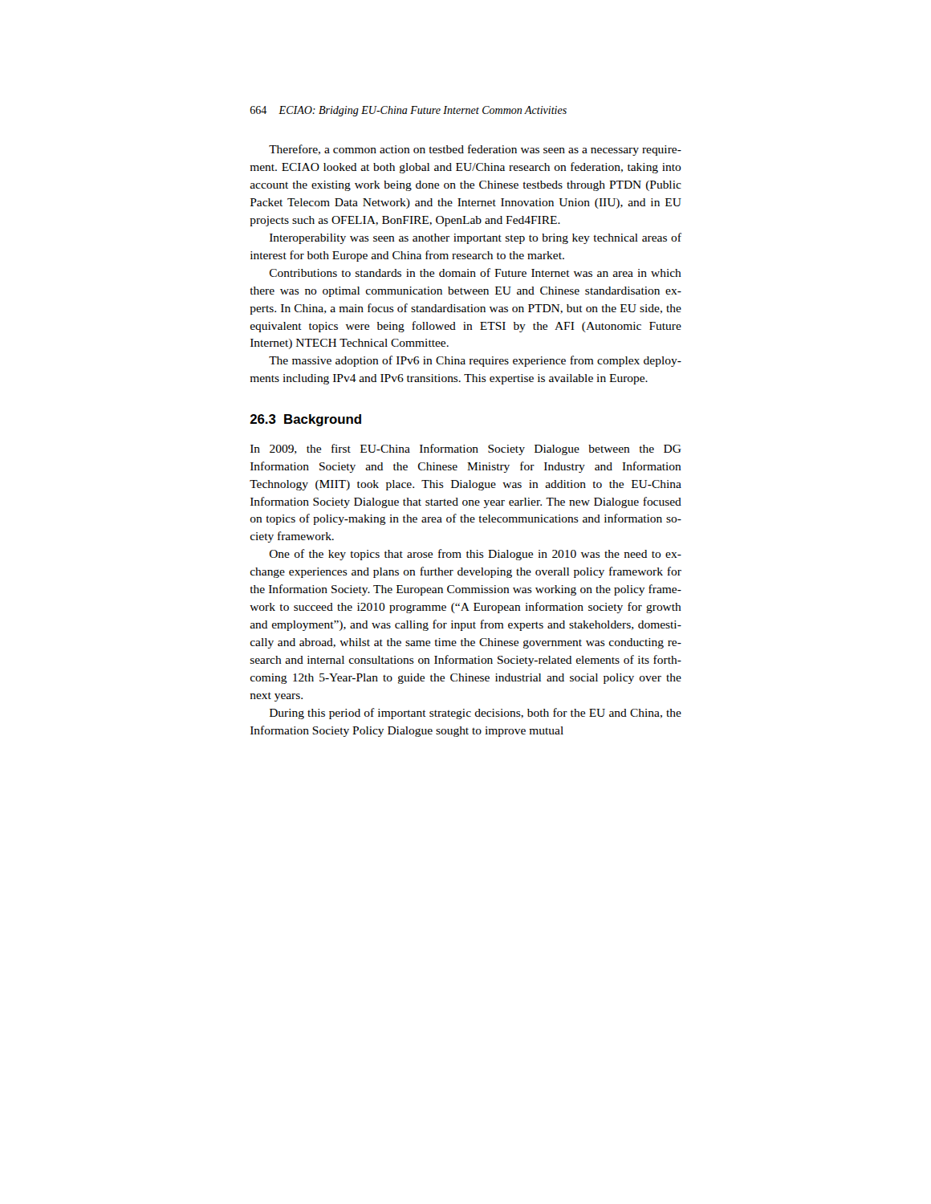664 ECIAO: Bridging EU-China Future Internet Common Activities
Therefore, a common action on testbed federation was seen as a necessary requirement. ECIAO looked at both global and EU/China research on federation, taking into account the existing work being done on the Chinese testbeds through PTDN (Public Packet Telecom Data Network) and the Internet Innovation Union (IIU), and in EU projects such as OFELIA, BonFIRE, OpenLab and Fed4FIRE.
Interoperability was seen as another important step to bring key technical areas of interest for both Europe and China from research to the market.
Contributions to standards in the domain of Future Internet was an area in which there was no optimal communication between EU and Chinese standardisation experts. In China, a main focus of standardisation was on PTDN, but on the EU side, the equivalent topics were being followed in ETSI by the AFI (Autonomic Future Internet) NTECH Technical Committee.
The massive adoption of IPv6 in China requires experience from complex deployments including IPv4 and IPv6 transitions. This expertise is available in Europe.
26.3 Background
In 2009, the first EU-China Information Society Dialogue between the DG Information Society and the Chinese Ministry for Industry and Information Technology (MIIT) took place. This Dialogue was in addition to the EU-China Information Society Dialogue that started one year earlier. The new Dialogue focused on topics of policy-making in the area of the telecommunications and information society framework.
One of the key topics that arose from this Dialogue in 2010 was the need to exchange experiences and plans on further developing the overall policy framework for the Information Society. The European Commission was working on the policy framework to succeed the i2010 programme (“A European information society for growth and employment”), and was calling for input from experts and stakeholders, domestically and abroad, whilst at the same time the Chinese government was conducting research and internal consultations on Information Society-related elements of its forthcoming 12th 5-Year-Plan to guide the Chinese industrial and social policy over the next years.
During this period of important strategic decisions, both for the EU and China, the Information Society Policy Dialogue sought to improve mutual